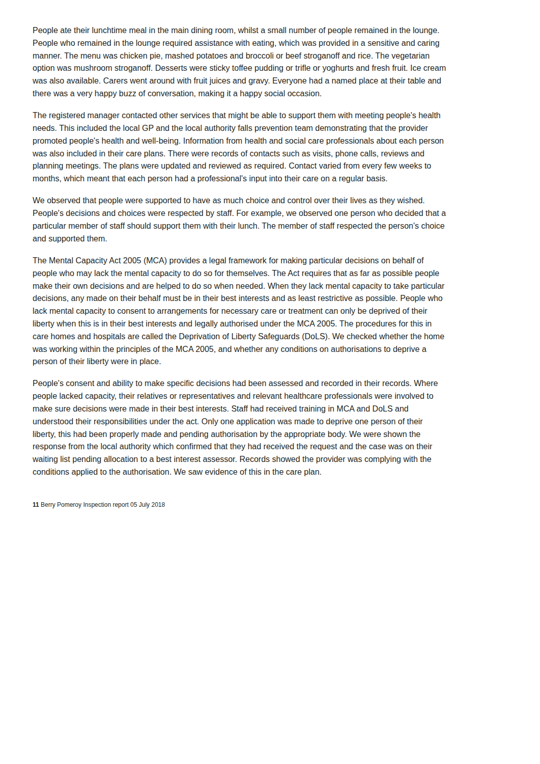People ate their lunchtime meal in the main dining room, whilst a small number of people remained in the lounge. People who remained in the lounge required assistance with eating, which was provided in a sensitive and caring manner. The menu was chicken pie, mashed potatoes and broccoli or beef stroganoff and rice. The vegetarian option was mushroom stroganoff. Desserts were sticky toffee pudding or trifle or yoghurts and fresh fruit. Ice cream was also available. Carers went around with fruit juices and gravy. Everyone had a named place at their table and there was a very happy buzz of conversation, making it a happy social occasion.
The registered manager contacted other services that might be able to support them with meeting people's health needs. This included the local GP and the local authority falls prevention team demonstrating that the provider promoted people's health and well-being. Information from health and social care professionals about each person was also included in their care plans. There were records of contacts such as visits, phone calls, reviews and planning meetings. The plans were updated and reviewed as required. Contact varied from every few weeks to months, which meant that each person had a professional's input into their care on a regular basis.
We observed that people were supported to have as much choice and control over their lives as they wished. People's decisions and choices were respected by staff. For example, we observed one person who decided that a particular member of staff should support them with their lunch. The member of staff respected the person's choice and supported them.
The Mental Capacity Act 2005 (MCA) provides a legal framework for making particular decisions on behalf of people who may lack the mental capacity to do so for themselves. The Act requires that as far as possible people make their own decisions and are helped to do so when needed. When they lack mental capacity to take particular decisions, any made on their behalf must be in their best interests and as least restrictive as possible. People who lack mental capacity to consent to arrangements for necessary care or treatment can only be deprived of their liberty when this is in their best interests and legally authorised under the MCA 2005. The procedures for this in care homes and hospitals are called the Deprivation of Liberty Safeguards (DoLS). We checked whether the home was working within the principles of the MCA 2005, and whether any conditions on authorisations to deprive a person of their liberty were in place.
People's consent and ability to make specific decisions had been assessed and recorded in their records. Where people lacked capacity, their relatives or representatives and relevant healthcare professionals were involved to make sure decisions were made in their best interests. Staff had received training in MCA and DoLS and understood their responsibilities under the act. Only one application was made to deprive one person of their liberty, this had been properly made and pending authorisation by the appropriate body. We were shown the response from the local authority which confirmed that they had received the request and the case was on their waiting list pending allocation to a best interest assessor. Records showed the provider was complying with the conditions applied to the authorisation. We saw evidence of this in the care plan.
11 Berry Pomeroy Inspection report 05 July 2018